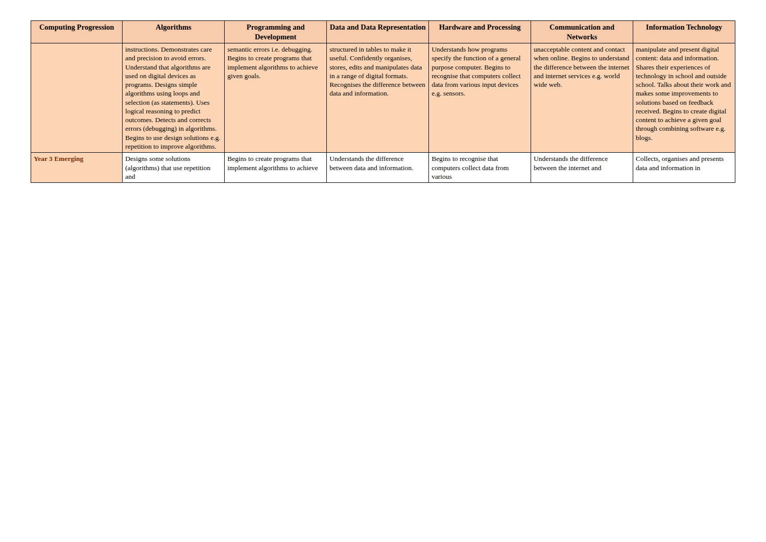| Computing Progression | Algorithms | Programming and Development | Data and Data Representation | Hardware and Processing | Communication and Networks | Information Technology |
| --- | --- | --- | --- | --- | --- | --- |
| | instructions. Demonstrates care and precision to avoid errors. Understand that algorithms are used on digital devices as programs. Designs simple algorithms using loops and selection (as statements). Uses logical reasoning to predict outcomes. Detects and corrects errors (debugging) in algorithms. Begins to use design solutions e.g. repetition to improve algorithms. | semantic errors i.e. debugging. Begins to create programs that implement algorithms to achieve given goals. | structured in tables to make it useful. Confidently organises, stores, edits and manipulates data in a range of digital formats. Recognises the difference between data and information. | Understands how programs specify the function of a general purpose computer. Begins to recognise that computers collect data from various input devices e.g. sensors. | unacceptable content and contact when online. Begins to understand the difference between the internet and internet services e.g. world wide web. | manipulate and present digital content: data and information. Shares their experiences of technology in school and outside school. Talks about their work and makes some improvements to solutions based on feedback received. Begins to create digital content to achieve a given goal through combining software e.g. blogs. |
| Year 3 Emerging | Designs some solutions (algorithms) that use repetition and | Begins to create programs that implement algorithms to achieve | Understands the difference between data and information. | Begins to recognise that computers collect data from various | Understands the difference between the internet and | Collects, organises and presents data and information in |